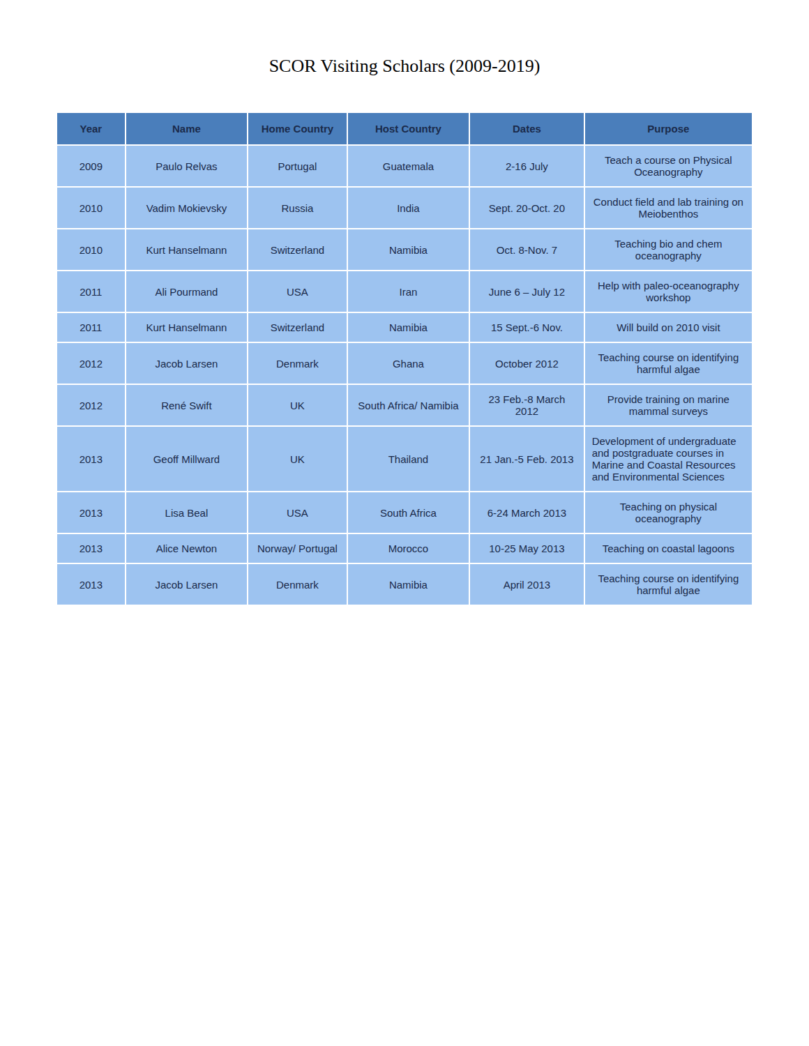SCOR Visiting Scholars (2009-2019)
| Year | Name | Home Country | Host Country | Dates | Purpose |
| --- | --- | --- | --- | --- | --- |
| 2009 | Paulo Relvas | Portugal | Guatemala | 2-16 July | Teach a course on Physical Oceanography |
| 2010 | Vadim Mokievsky | Russia | India | Sept. 20-Oct. 20 | Conduct field and lab training on Meiobenthos |
| 2010 | Kurt Hanselmann | Switzerland | Namibia | Oct. 8-Nov. 7 | Teaching bio and chem oceanography |
| 2011 | Ali Pourmand | USA | Iran | June 6 – July 12 | Help with paleo-oceanography workshop |
| 2011 | Kurt Hanselmann | Switzerland | Namibia | 15 Sept.-6 Nov. | Will build on 2010 visit |
| 2012 | Jacob Larsen | Denmark | Ghana | October 2012 | Teaching course on identifying harmful algae |
| 2012 | René Swift | UK | South Africa/ Namibia | 23 Feb.-8 March 2012 | Provide training on marine mammal surveys |
| 2013 | Geoff Millward | UK | Thailand | 21 Jan.-5 Feb. 2013 | Development of undergraduate and postgraduate courses in Marine and Coastal Resources and Environmental Sciences |
| 2013 | Lisa Beal | USA | South Africa | 6-24 March 2013 | Teaching on physical oceanography |
| 2013 | Alice Newton | Norway/ Portugal | Morocco | 10-25 May 2013 | Teaching on coastal lagoons |
| 2013 | Jacob Larsen | Denmark | Namibia | April 2013 | Teaching course on identifying harmful algae |